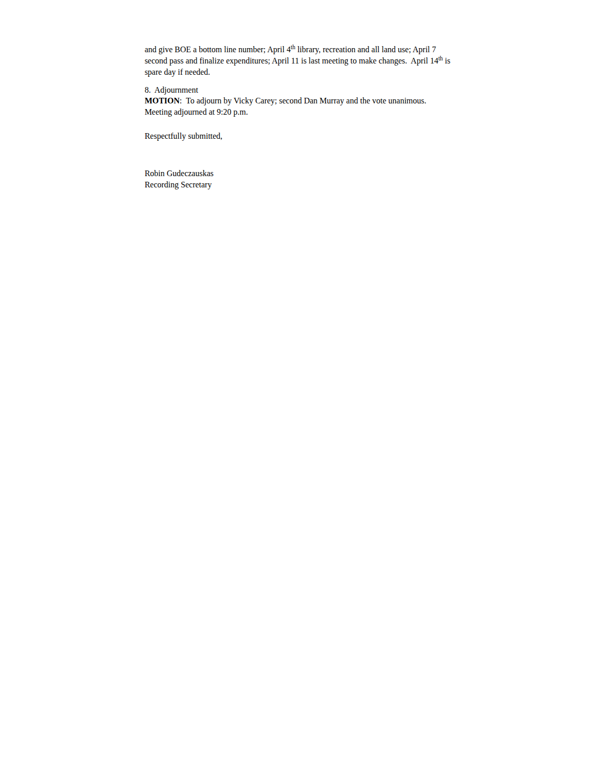and give BOE a bottom line number; April 4th library, recreation and all land use; April 7 second pass and finalize expenditures; April 11 is last meeting to make changes. April 14th is spare day if needed.
8. Adjournment
MOTION: To adjourn by Vicky Carey; second Dan Murray and the vote unanimous.
Meeting adjourned at 9:20 p.m.
Respectfully submitted,
Robin Gudeczauskas
Recording Secretary